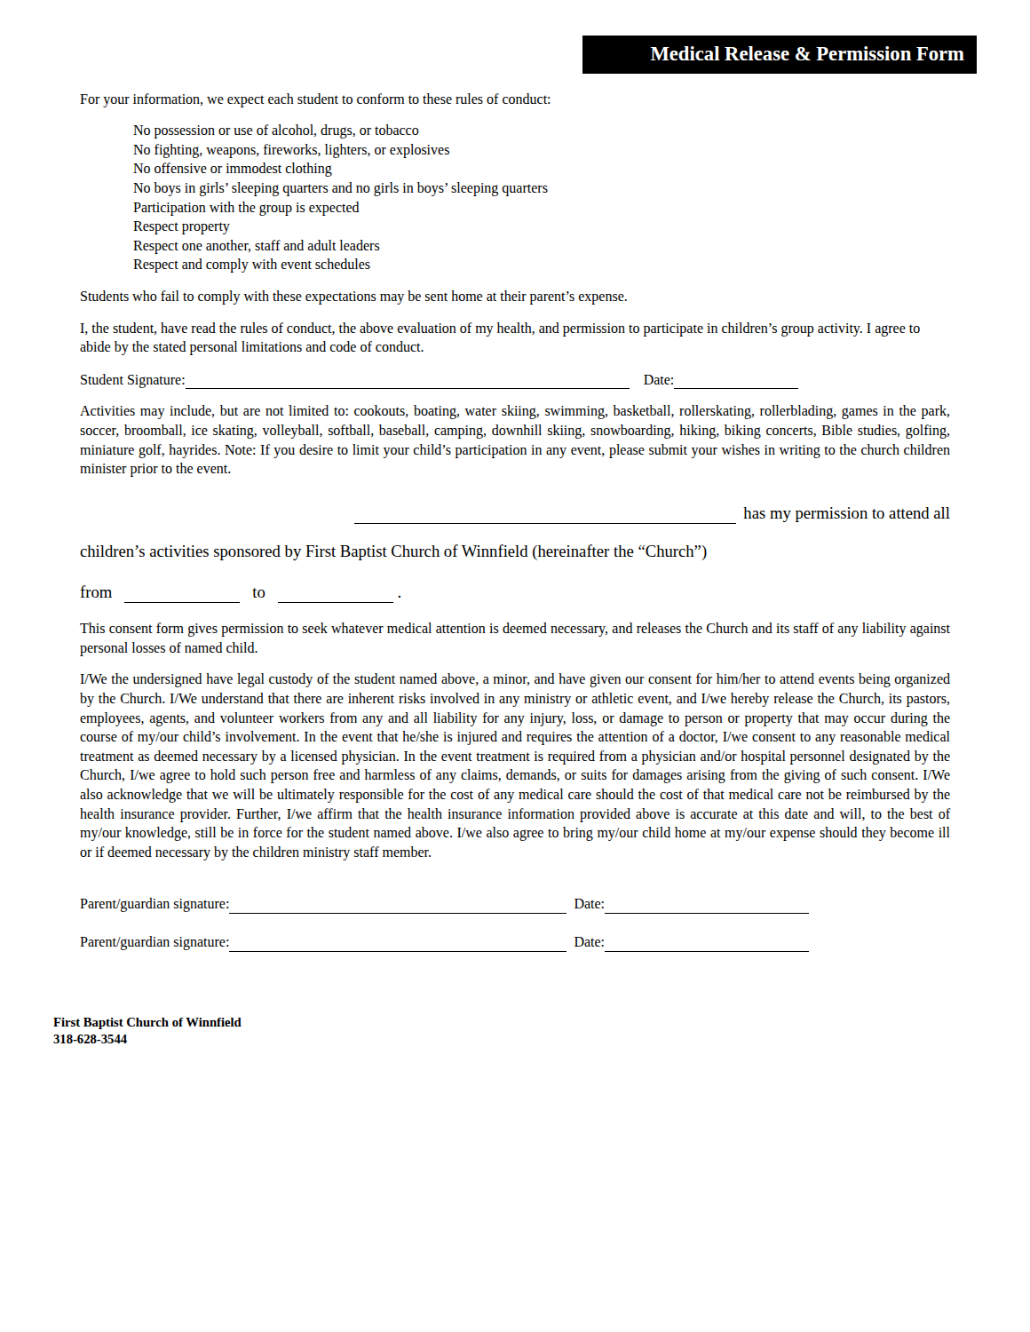Medical Release & Permission Form
For your information, we expect each student to conform to these rules of conduct:
No possession or use of alcohol, drugs, or tobacco
No fighting, weapons, fireworks, lighters, or explosives
No offensive or immodest clothing
No boys in girls’ sleeping quarters and no girls in boys’ sleeping quarters
Participation with the group is expected
Respect property
Respect one another, staff and adult leaders
Respect and comply with event schedules
Students who fail to comply with these expectations may be sent home at their parent’s expense.
I, the student, have read the rules of conduct, the above evaluation of my health, and permission to participate in children’s group activity. I agree to abide by the stated personal limitations and code of conduct.
Student Signature: Date:
Activities may include, but are not limited to: cookouts, boating, water skiing, swimming, basketball, rollerskating, rollerblading, games in the park, soccer, broomball, ice skating, volleyball, softball, baseball, camping, downhill skiing, snowboarding, hiking, biking concerts, Bible studies, golfing, miniature golf, hayrides. Note: If you desire to limit your child’s participation in any event, please submit your wishes in writing to the church children minister prior to the event.
has my permission to attend all
children’s activities sponsored by First Baptist Church of Winnfield (hereinafter the “Church”)
from to .
This consent form gives permission to seek whatever medical attention is deemed necessary, and releases the Church and its staff of any liability against personal losses of named child.
I/We the undersigned have legal custody of the student named above, a minor, and have given our consent for him/her to attend events being organized by the Church. I/We understand that there are inherent risks involved in any ministry or athletic event, and I/we hereby release the Church, its pastors, employees, agents, and volunteer workers from any and all liability for any injury, loss, or damage to person or property that may occur during the course of my/our child’s involvement. In the event that he/she is injured and requires the attention of a doctor, I/we consent to any reasonable medical treatment as deemed necessary by a licensed physician. In the event treatment is required from a physician and/or hospital personnel designated by the Church, I/we agree to hold such person free and harmless of any claims, demands, or suits for damages arising from the giving of such consent. I/We also acknowledge that we will be ultimately responsible for the cost of any medical care should the cost of that medical care not be reimbursed by the health insurance provider. Further, I/we affirm that the health insurance information provided above is accurate at this date and will, to the best of my/our knowledge, still be in force for the student named above. I/we also agree to bring my/our child home at my/our expense should they become ill or if deemed necessary by the children ministry staff member.
Parent/guardian signature: Date:
Parent/guardian signature: Date:
First Baptist Church of Winnfield
318-628-3544